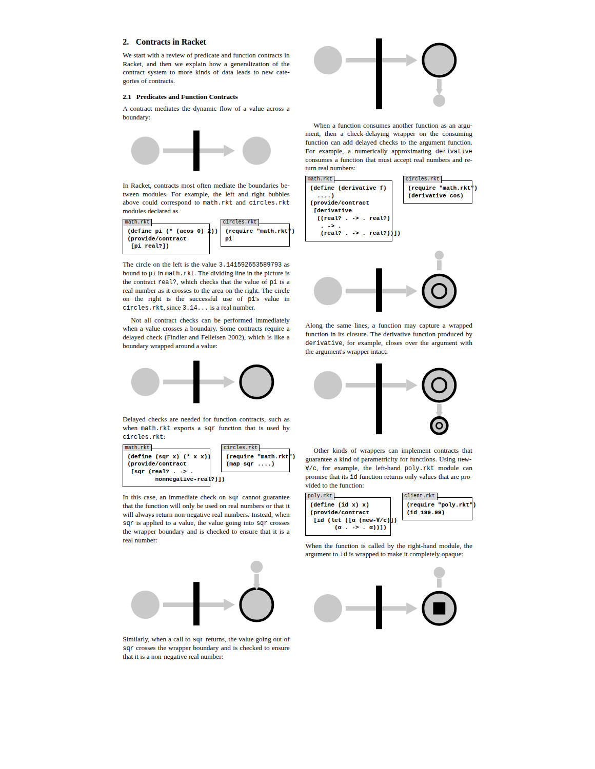2. Contracts in Racket
We start with a review of predicate and function contracts in Racket, and then we explain how a generalization of the contract system to more kinds of data leads to new categories of contracts.
2.1 Predicates and Function Contracts
A contract mediates the dynamic flow of a value across a boundary:
In Racket, contracts most often mediate the boundaries between modules. For example, the left and right bubbles above could correspond to math.rkt and circles.rkt modules declared as
math.rkt
(define pi (* (acos 0) 2))
(provide/contract
 [pi real?])
circles.rkt
(require "math.rkt")
pi
The circle on the left is the value 3.141592653589793 as bound to pi in math.rkt. The dividing line in the picture is the contract real?, which checks that the value of pi is a real number as it crosses to the area on the right. The circle on the right is the successful use of pi's value in circles.rkt, since 3.14... is a real number.
Not all contract checks can be performed immediately when a value crosses a boundary. Some contracts require a delayed check (Findler and Felleisen 2002), which is like a boundary wrapped around a value:
Delayed checks are needed for function contracts, such as when math.rkt exports a sqr function that is used by circles.rkt:
math.rkt
(define (sqr x) (* x x))
(provide/contract
 [sqr (real? . -> .
        nonnegative-real?)])
circles.rkt
(require "math.rkt")
(map sqr ....)
In this case, an immediate check on sqr cannot guarantee that the function will only be used on real numbers or that it will always return non-negative real numbers. Instead, when sqr is applied to a value, the value going into sqr crosses the wrapper boundary and is checked to ensure that it is a real number:
Similarly, when a call to sqr returns, the value going out of sqr crosses the wrapper boundary and is checked to ensure that it is a non-negative real number:
When a function consumes another function as an argument, then a check-delaying wrapper on the consuming function can add delayed checks to the argument function. For example, a numerically approximating derivative consumes a function that must accept real numbers and return real numbers:
math.rkt
(define (derivative f)
  ....)
(provide/contract
 [derivative
  ((real? . -> . real?)
   . -> .
   (real? . -> . real?))])
circles.rkt
(require "math.rkt")
(derivative cos)
Along the same lines, a function may capture a wrapped function in its closure. The derivative function produced by derivative, for example, closes over the argument with the argument's wrapper intact:
Other kinds of wrappers can implement contracts that guarantee a kind of parametricity for functions. Using new-∀/c, for example, the left-hand poly.rkt module can promise that its id function returns only values that are provided to the function:
poly.rkt
(define (id x) x)
(provide/contract
 [id (let ([α (new-∀/c)])
       (α . -> . α))])
client.rkt
(require "poly.rkt")
(id 199.99)
When the function is called by the right-hand module, the argument to id is wrapped to make it completely opaque: